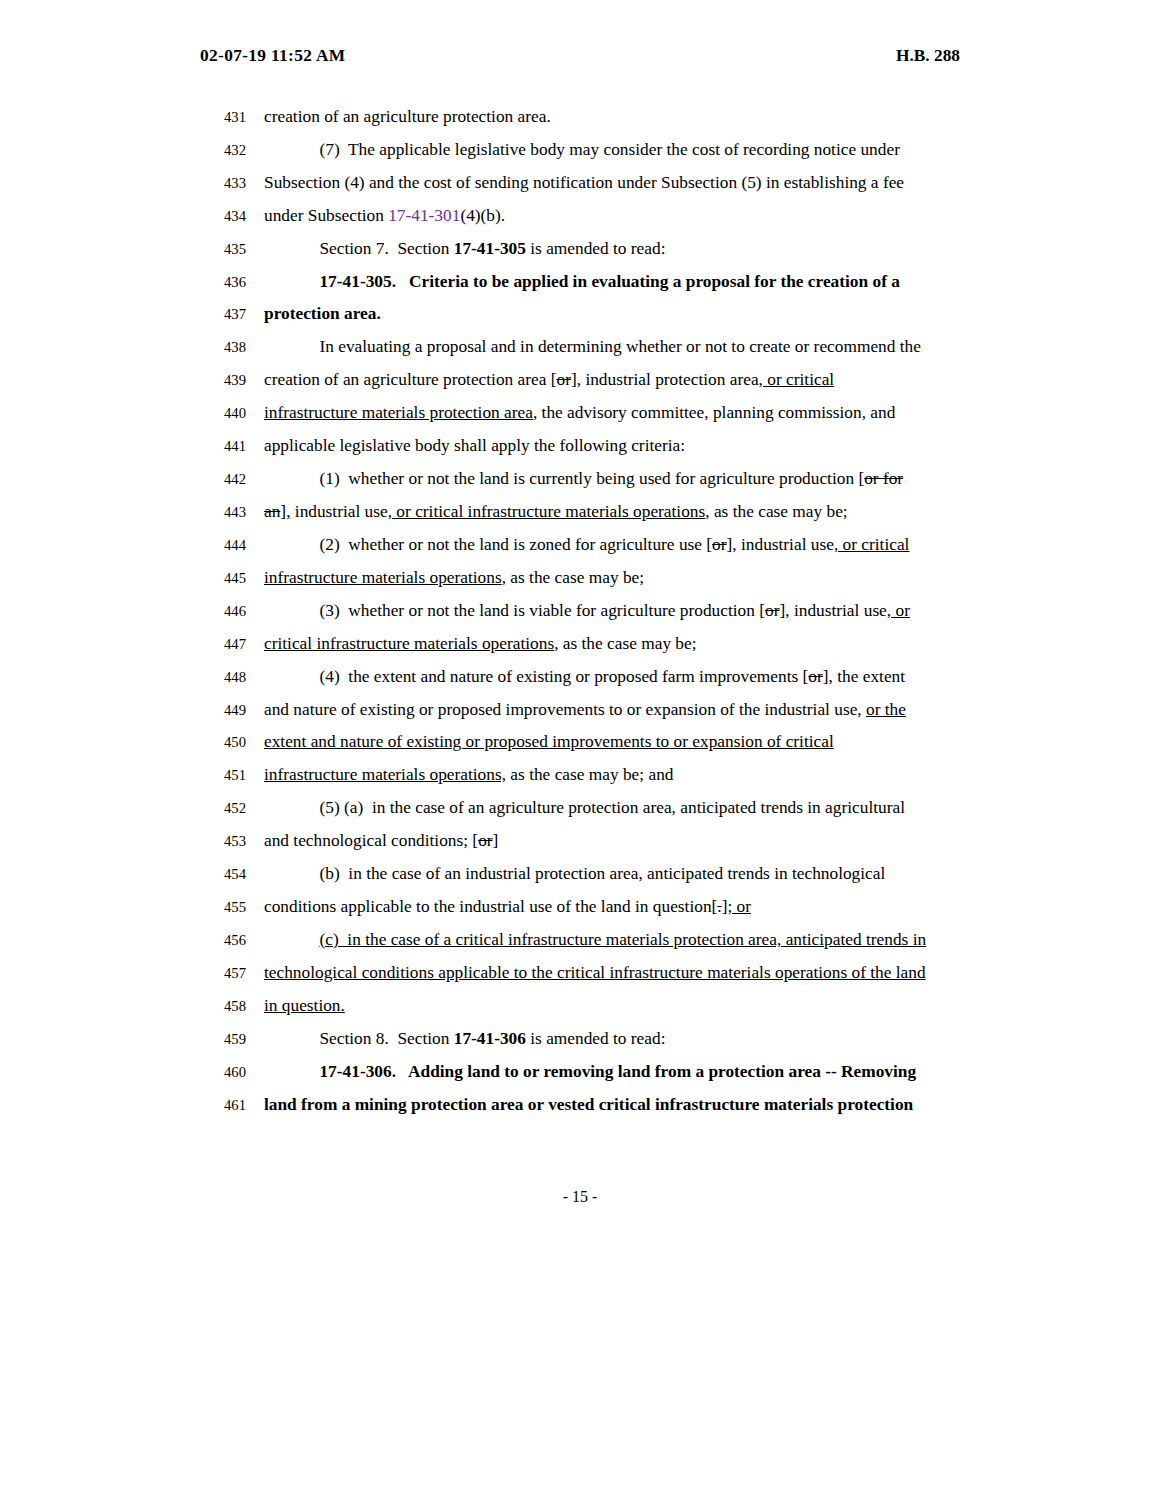02-07-19 11:52 AM H.B. 288
431 creation of an agriculture protection area.
432 (7) The applicable legislative body may consider the cost of recording notice under
433 Subsection (4) and the cost of sending notification under Subsection (5) in establishing a fee
434 under Subsection 17-41-301(4)(b).
435 Section 7. Section 17-41-305 is amended to read:
436 17-41-305. Criteria to be applied in evaluating a proposal for the creation of a
437 protection area.
438 In evaluating a proposal and in determining whether or not to create or recommend the
439 creation of an agriculture protection area [or], industrial protection area, or critical
440 infrastructure materials protection area, the advisory committee, planning commission, and
441 applicable legislative body shall apply the following criteria:
442 (1) whether or not the land is currently being used for agriculture production [or for
443 an], industrial use, or critical infrastructure materials operations, as the case may be;
444 (2) whether or not the land is zoned for agriculture use [or], industrial use, or critical
445 infrastructure materials operations, as the case may be;
446 (3) whether or not the land is viable for agriculture production [or], industrial use, or
447 critical infrastructure materials operations, as the case may be;
448 (4) the extent and nature of existing or proposed farm improvements [or], the extent
449 and nature of existing or proposed improvements to or expansion of the industrial use, or the
450 extent and nature of existing or proposed improvements to or expansion of critical
451 infrastructure materials operations, as the case may be; and
452 (5) (a) in the case of an agriculture protection area, anticipated trends in agricultural
453 and technological conditions; [or]
454 (b) in the case of an industrial protection area, anticipated trends in technological
455 conditions applicable to the industrial use of the land in question[.]; or
456 (c) in the case of a critical infrastructure materials protection area, anticipated trends in
457 technological conditions applicable to the critical infrastructure materials operations of the land
458 in question.
459 Section 8. Section 17-41-306 is amended to read:
460 17-41-306. Adding land to or removing land from a protection area -- Removing
461 land from a mining protection area or vested critical infrastructure materials protection
- 15 -